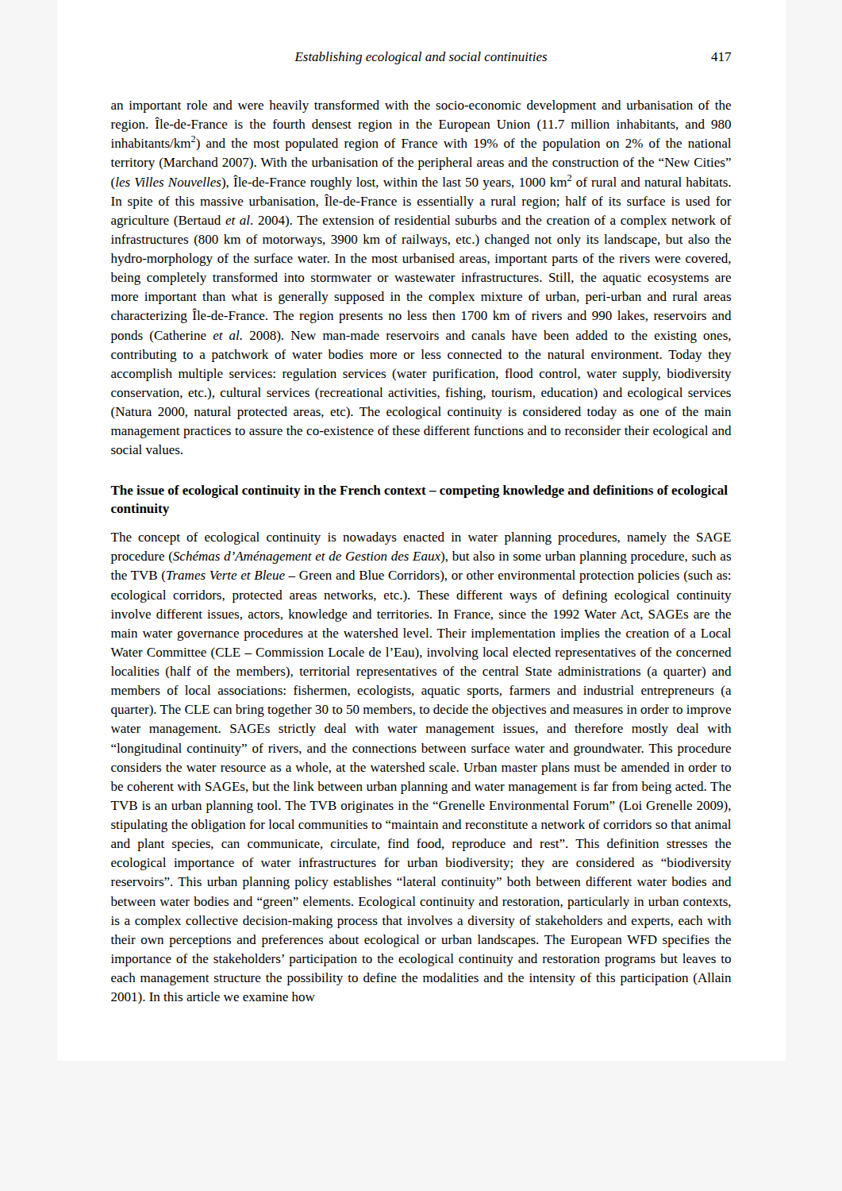Establishing ecological and social continuities 417
an important role and were heavily transformed with the socio-economic development and urbanisation of the region. Île-de-France is the fourth densest region in the European Union (11.7 million inhabitants, and 980 inhabitants/km2) and the most populated region of France with 19% of the population on 2% of the national territory (Marchand 2007). With the urbanisation of the peripheral areas and the construction of the “New Cities” (les Villes Nouvelles), Île-de-France roughly lost, within the last 50 years, 1000 km2 of rural and natural habitats. In spite of this massive urbanisation, Île-de-France is essentially a rural region; half of its surface is used for agriculture (Bertaud et al. 2004). The extension of residential suburbs and the creation of a complex network of infrastructures (800 km of motorways, 3900 km of railways, etc.) changed not only its landscape, but also the hydro-morphology of the surface water. In the most urbanised areas, important parts of the rivers were covered, being completely transformed into stormwater or wastewater infrastructures. Still, the aquatic ecosystems are more important than what is generally supposed in the complex mixture of urban, peri-urban and rural areas characterizing Île-de-France. The region presents no less then 1700 km of rivers and 990 lakes, reservoirs and ponds (Catherine et al. 2008). New man-made reservoirs and canals have been added to the existing ones, contributing to a patchwork of water bodies more or less connected to the natural environment. Today they accomplish multiple services: regulation services (water purification, flood control, water supply, biodiversity conservation, etc.), cultural services (recreational activities, fishing, tourism, education) and ecological services (Natura 2000, natural protected areas, etc). The ecological continuity is considered today as one of the main management practices to assure the co-existence of these different functions and to reconsider their ecological and social values.
The issue of ecological continuity in the French context – competing knowledge and definitions of ecological continuity
The concept of ecological continuity is nowadays enacted in water planning procedures, namely the SAGE procedure (Schémas d’Aménagement et de Gestion des Eaux), but also in some urban planning procedure, such as the TVB (Trames Verte et Bleue – Green and Blue Corridors), or other environmental protection policies (such as: ecological corridors, protected areas networks, etc.). These different ways of defining ecological continuity involve different issues, actors, knowledge and territories. In France, since the 1992 Water Act, SAGEs are the main water governance procedures at the watershed level. Their implementation implies the creation of a Local Water Committee (CLE – Commission Locale de l’Eau), involving local elected representatives of the concerned localities (half of the members), territorial representatives of the central State administrations (a quarter) and members of local associations: fishermen, ecologists, aquatic sports, farmers and industrial entrepreneurs (a quarter). The CLE can bring together 30 to 50 members, to decide the objectives and measures in order to improve water management. SAGEs strictly deal with water management issues, and therefore mostly deal with “longitudinal continuity” of rivers, and the connections between surface water and groundwater. This procedure considers the water resource as a whole, at the watershed scale. Urban master plans must be amended in order to be coherent with SAGEs, but the link between urban planning and water management is far from being acted. The TVB is an urban planning tool. The TVB originates in the “Grenelle Environmental Forum” (Loi Grenelle 2009), stipulating the obligation for local communities to “maintain and reconstitute a network of corridors so that animal and plant species, can communicate, circulate, find food, reproduce and rest”. This definition stresses the ecological importance of water infrastructures for urban biodiversity; they are considered as “biodiversity reservoirs”. This urban planning policy establishes “lateral continuity” both between different water bodies and between water bodies and “green” elements. Ecological continuity and restoration, particularly in urban contexts, is a complex collective decision-making process that involves a diversity of stakeholders and experts, each with their own perceptions and preferences about ecological or urban landscapes. The European WFD specifies the importance of the stakeholders’ participation to the ecological continuity and restoration programs but leaves to each management structure the possibility to define the modalities and the intensity of this participation (Allain 2001). In this article we examine how